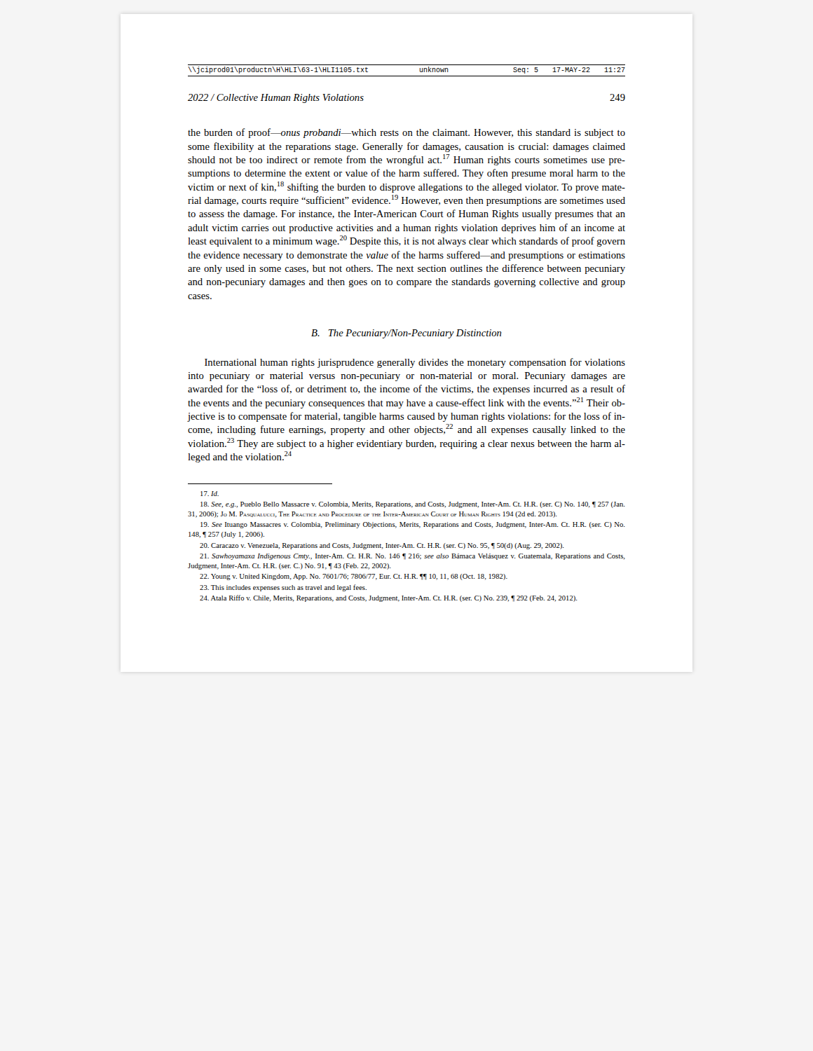\\jciprod01\productn\H\HLI\63-1\HLI1105.txt unknown Seq: 5 17-MAY-22 11:27
2022 / Collective Human Rights Violations 249
the burden of proof—onus probandi—which rests on the claimant. However, this standard is subject to some flexibility at the reparations stage. Generally for damages, causation is crucial: damages claimed should not be too indirect or remote from the wrongful act.17 Human rights courts sometimes use presumptions to determine the extent or value of the harm suffered. They often presume moral harm to the victim or next of kin,18 shifting the burden to disprove allegations to the alleged violator. To prove material damage, courts require “sufficient” evidence.19 However, even then presumptions are sometimes used to assess the damage. For instance, the Inter-American Court of Human Rights usually presumes that an adult victim carries out productive activities and a human rights violation deprives him of an income at least equivalent to a minimum wage.20 Despite this, it is not always clear which standards of proof govern the evidence necessary to demonstrate the value of the harms suffered—and presumptions or estimations are only used in some cases, but not others. The next section outlines the difference between pecuniary and non-pecuniary damages and then goes on to compare the standards governing collective and group cases.
B. The Pecuniary/Non-Pecuniary Distinction
International human rights jurisprudence generally divides the monetary compensation for violations into pecuniary or material versus non-pecuniary or non-material or moral. Pecuniary damages are awarded for the “loss of, or detriment to, the income of the victims, the expenses incurred as a result of the events and the pecuniary consequences that may have a cause-effect link with the events.”21 Their objective is to compensate for material, tangible harms caused by human rights violations: for the loss of income, including future earnings, property and other objects,22 and all expenses causally linked to the violation.23 They are subject to a higher evidentiary burden, requiring a clear nexus between the harm alleged and the violation.24
17. Id.
18. See, e.g., Pueblo Bello Massacre v. Colombia, Merits, Reparations, and Costs, Judgment, Inter-Am. Ct. H.R. (ser. C) No. 140, ¶ 257 (Jan. 31, 2006); Jo M. Pasqualucci, The Practice and Procedure of the Inter-American Court of Human Rights 194 (2d ed. 2013).
19. See Ituango Massacres v. Colombia, Preliminary Objections, Merits, Reparations and Costs, Judgment, Inter-Am. Ct. H.R. (ser. C) No. 148, ¶ 257 (July 1, 2006).
20. Caracazo v. Venezuela, Reparations and Costs, Judgment, Inter-Am. Ct. H.R. (ser. C) No. 95, ¶ 50(d) (Aug. 29, 2002).
21. Sawhoyamaxa Indigenous Cmty., Inter-Am. Ct. H.R. No. 146 ¶ 216; see also Bámaca Velásquez v. Guatemala, Reparations and Costs, Judgment, Inter-Am. Ct. H.R. (ser. C.) No. 91, ¶ 43 (Feb. 22, 2002).
22. Young v. United Kingdom, App. No. 7601/76; 7806/77, Eur. Ct. H.R. ¶¶ 10, 11, 68 (Oct. 18, 1982).
23. This includes expenses such as travel and legal fees.
24. Atala Riffo v. Chile, Merits, Reparations, and Costs, Judgment, Inter-Am. Ct. H.R. (ser. C) No. 239, ¶ 292 (Feb. 24, 2012).